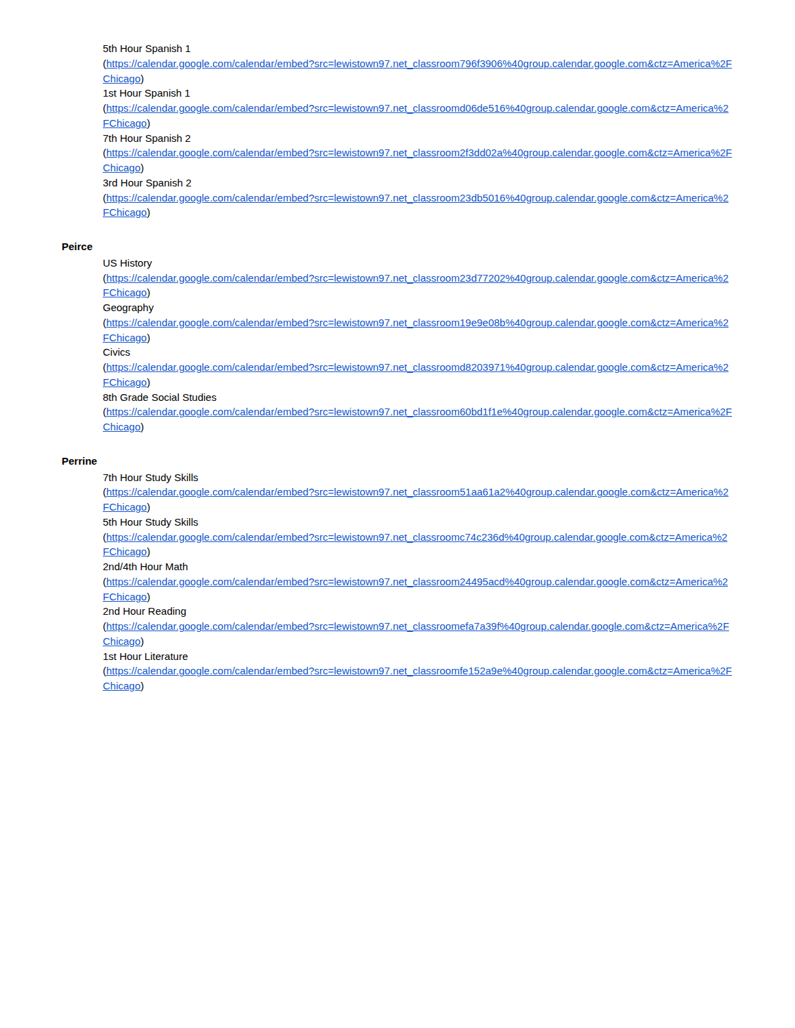5th Hour Spanish 1 (https://calendar.google.com/calendar/embed?src=lewistown97.net_classroom796f3906%40group.calendar.google.com&ctz=America%2FChicago)
1st Hour Spanish 1 (https://calendar.google.com/calendar/embed?src=lewistown97.net_classroomd06de516%40group.calendar.google.com&ctz=America%2FChicago)
7th Hour Spanish 2 (https://calendar.google.com/calendar/embed?src=lewistown97.net_classroom2f3dd02a%40group.calendar.google.com&ctz=America%2FChicago)
3rd Hour Spanish 2 (https://calendar.google.com/calendar/embed?src=lewistown97.net_classroom23db5016%40group.calendar.google.com&ctz=America%2FChicago)
Peirce
US History (https://calendar.google.com/calendar/embed?src=lewistown97.net_classroom23d77202%40group.calendar.google.com&ctz=America%2FChicago)
Geography (https://calendar.google.com/calendar/embed?src=lewistown97.net_classroom19e9e08b%40group.calendar.google.com&ctz=America%2FChicago)
Civics (https://calendar.google.com/calendar/embed?src=lewistown97.net_classroomd8203971%40group.calendar.google.com&ctz=America%2FChicago)
8th Grade Social Studies (https://calendar.google.com/calendar/embed?src=lewistown97.net_classroom60bd1f1e%40group.calendar.google.com&ctz=America%2FChicago)
Perrine
7th Hour Study Skills (https://calendar.google.com/calendar/embed?src=lewistown97.net_classroom51aa61a2%40group.calendar.google.com&ctz=America%2FChicago)
5th Hour Study Skills (https://calendar.google.com/calendar/embed?src=lewistown97.net_classroomc74c236d%40group.calendar.google.com&ctz=America%2FChicago)
2nd/4th Hour Math (https://calendar.google.com/calendar/embed?src=lewistown97.net_classroom24495acd%40group.calendar.google.com&ctz=America%2FChicago)
2nd Hour Reading (https://calendar.google.com/calendar/embed?src=lewistown97.net_classroomefa7a39f%40group.calendar.google.com&ctz=America%2FChicago)
1st Hour Literature (https://calendar.google.com/calendar/embed?src=lewistown97.net_classroomfe152a9e%40group.calendar.google.com&ctz=America%2FChicago)